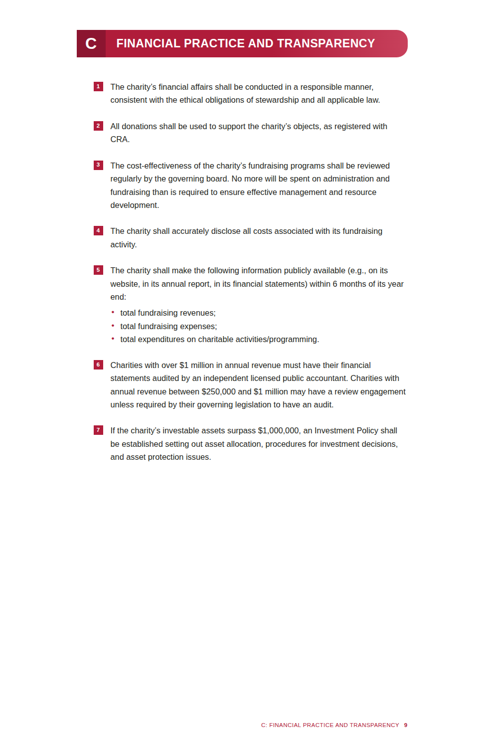C
Financial Practice and Transparency
The charity’s financial affairs shall be conducted in a responsible manner, consistent with the ethical obligations of stewardship and all applicable law.
All donations shall be used to support the charity’s objects, as registered with CRA.
The cost-effectiveness of the charity’s fundraising programs shall be reviewed regularly by the governing board. No more will be spent on administration and fundraising than is required to ensure effective management and resource development.
The charity shall accurately disclose all costs associated with its fundraising activity.
The charity shall make the following information publicly available (e.g., on its website, in its annual report, in its financial statements) within 6 months of its year end:
total fundraising revenues;
total fundraising expenses;
total expenditures on charitable activities/programming.
Charities with over $1 million in annual revenue must have their financial statements audited by an independent licensed public accountant. Charities with annual revenue between $250,000 and $1 million may have a review engagement unless required by their governing legislation to have an audit.
If the charity’s investable assets surpass $1,000,000, an Investment Policy shall be established setting out asset allocation, procedures for investment decisions, and asset protection issues.
C: Financial Practice and Transparency 9